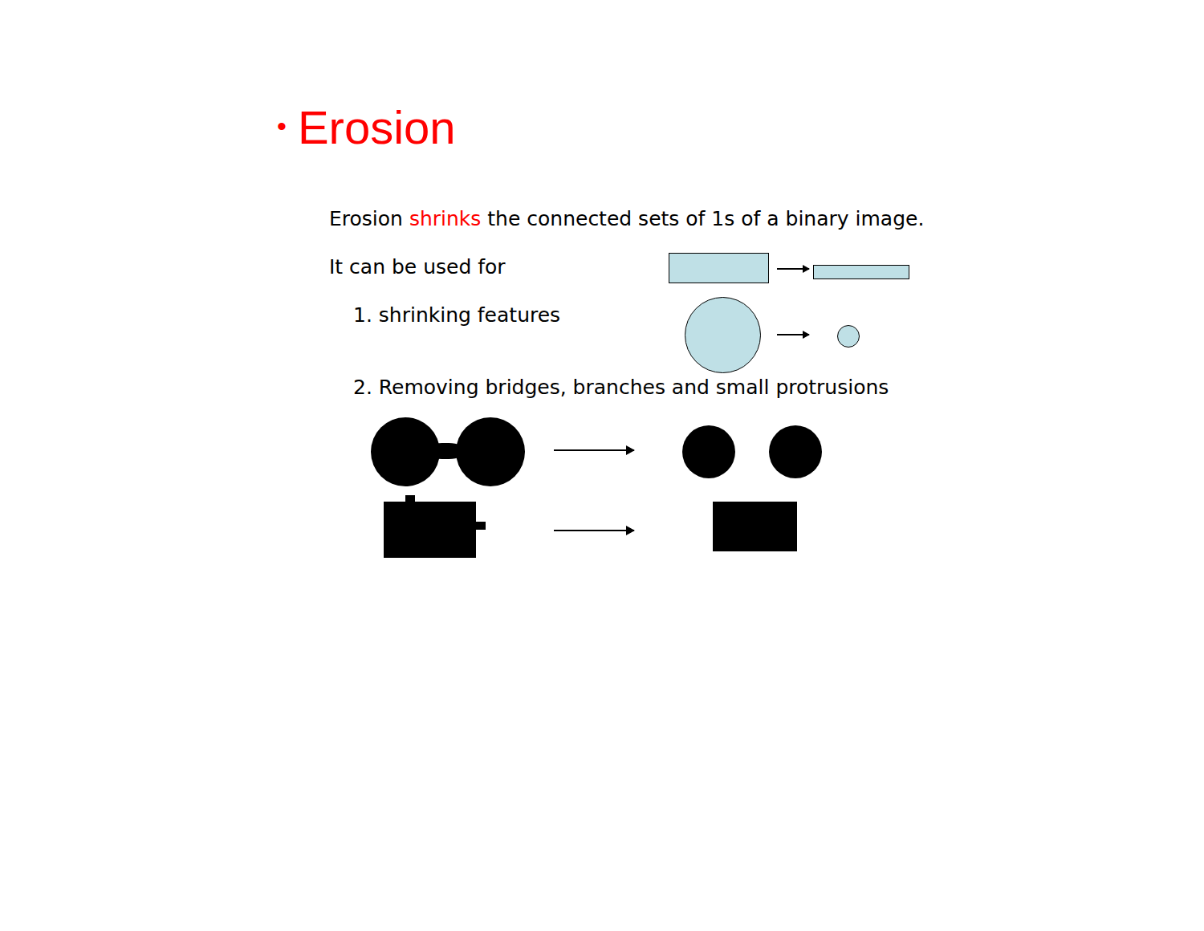•Erosion
Erosion shrinks the connected sets of 1s of a binary image.
It can be used for
1. shrinking features
2. Removing bridges, branches and small protrusions